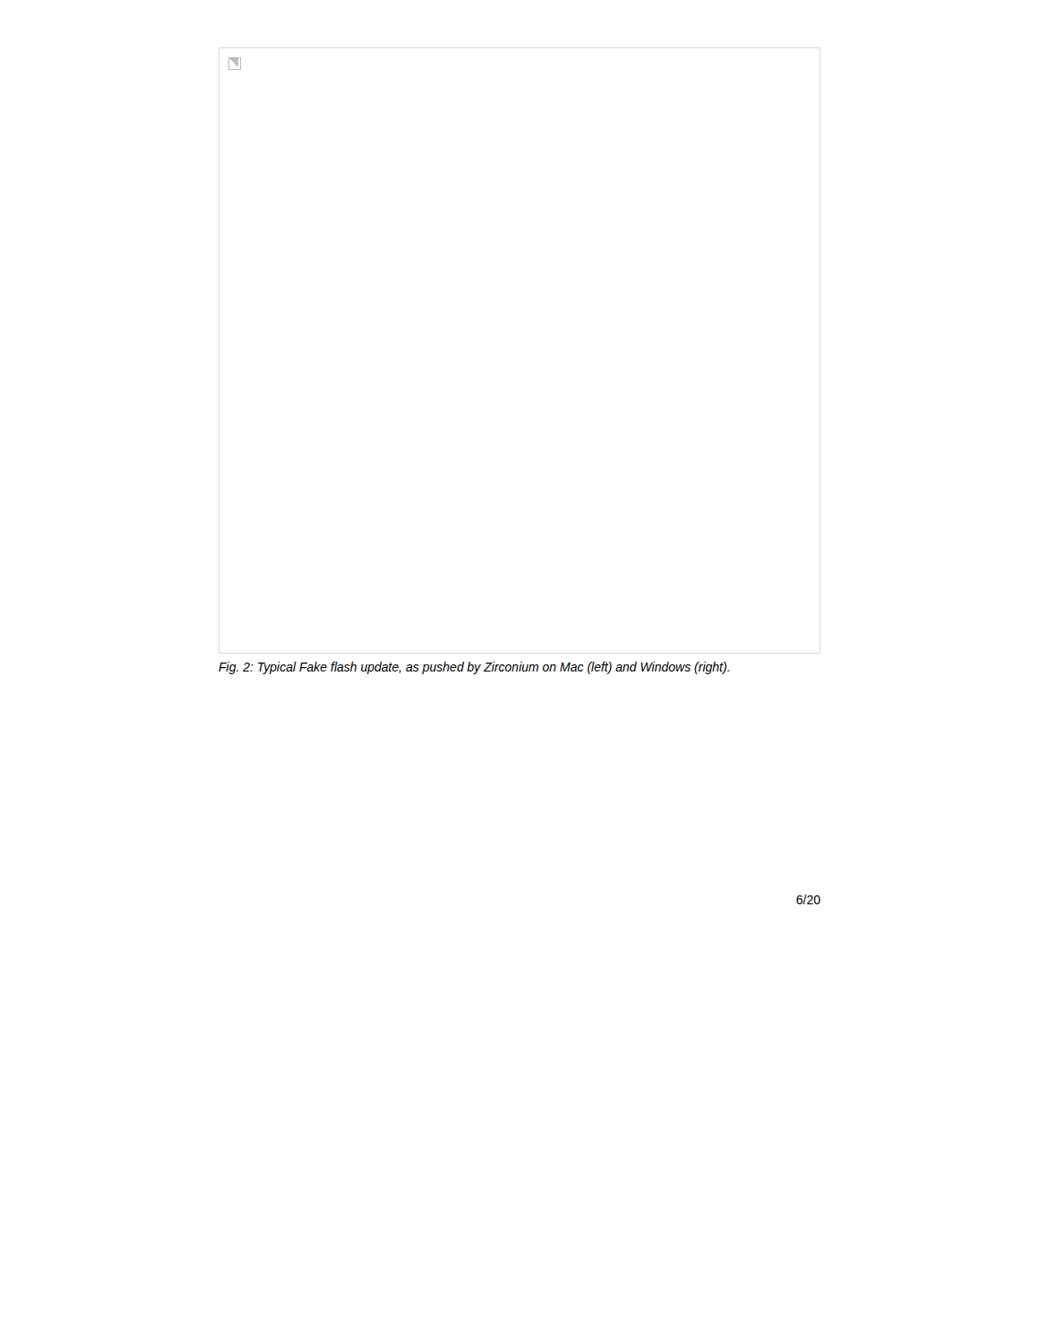Fig. 2: Typical Fake flash update, as pushed by Zirconium on Mac (left) and Windows (right).
6/20